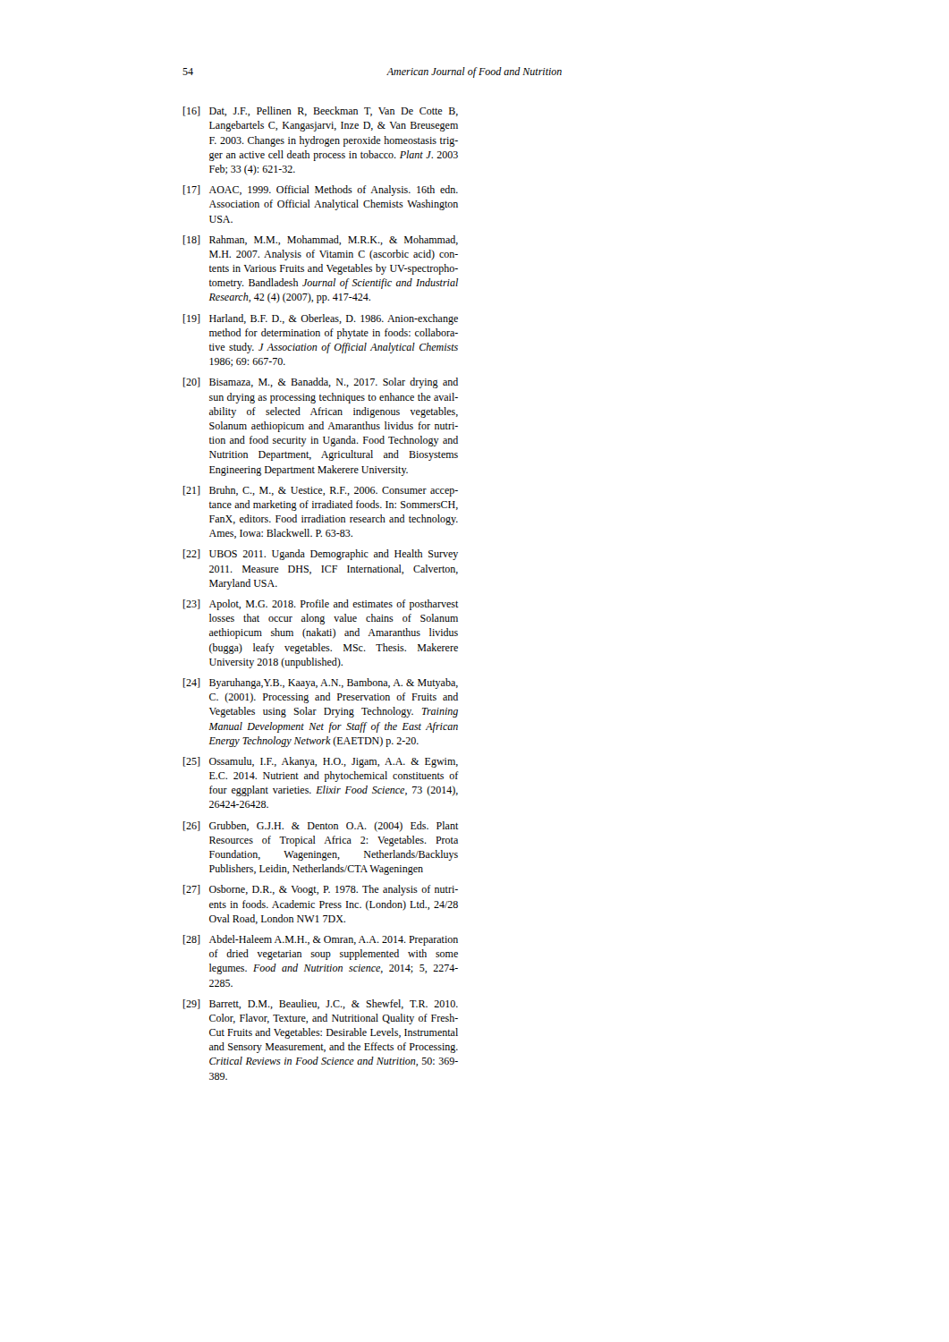54
American Journal of Food and Nutrition
[16] Dat, J.F., Pellinen R, Beeckman T, Van De Cotte B, Langebartels C, Kangasjarvi, Inze D, & Van Breusegem F. 2003. Changes in hydrogen peroxide homeostasis trigger an active cell death process in tobacco. Plant J. 2003 Feb; 33 (4): 621-32.
[17] AOAC, 1999. Official Methods of Analysis. 16th edn. Association of Official Analytical Chemists Washington USA.
[18] Rahman, M.M., Mohammad, M.R.K., & Mohammad, M.H. 2007. Analysis of Vitamin C (ascorbic acid) contents in Various Fruits and Vegetables by UV-spectrophotometry. Bandladesh Journal of Scientific and Industrial Research, 42 (4) (2007), pp. 417-424.
[19] Harland, B.F. D., & Oberleas, D. 1986. Anion-exchange method for determination of phytate in foods: collaborative study. J Association of Official Analytical Chemists 1986; 69: 667-70.
[20] Bisamaza, M., & Banadda, N., 2017. Solar drying and sun drying as processing techniques to enhance the availability of selected African indigenous vegetables, Solanum aethiopicum and Amaranthus lividus for nutrition and food security in Uganda. Food Technology and Nutrition Department, Agricultural and Biosystems Engineering Department Makerere University.
[21] Bruhn, C., M., & Uestice, R.F., 2006. Consumer acceptance and marketing of irradiated foods. In: SommersCH, FanX, editors. Food irradiation research and technology. Ames, Iowa: Blackwell. P. 63-83.
[22] UBOS 2011. Uganda Demographic and Health Survey 2011. Measure DHS, ICF International, Calverton, Maryland USA.
[23] Apolot, M.G. 2018. Profile and estimates of postharvest losses that occur along value chains of Solanum aethiopicum shum (nakati) and Amaranthus lividus (bugga) leafy vegetables. MSc. Thesis. Makerere University 2018 (unpublished).
[24] Byaruhanga,Y.B., Kaaya, A.N., Bambona, A. & Mutyaba, C. (2001). Processing and Preservation of Fruits and Vegetables using Solar Drying Technology. Training Manual Development Net for Staff of the East African Energy Technology Network (EAETDN) p. 2-20.
[25] Ossamulu, I.F., Akanya, H.O., Jigam, A.A. & Egwim, E.C. 2014. Nutrient and phytochemical constituents of four eggplant varieties. Elixir Food Science, 73 (2014), 26424-26428.
[26] Grubben, G.J.H. & Denton O.A. (2004) Eds. Plant Resources of Tropical Africa 2: Vegetables. Prota Foundation, Wageningen, Netherlands/Backluys Publishers, Leidin, Netherlands/CTA Wageningen
[27] Osborne, D.R., & Voogt, P. 1978. The analysis of nutrients in foods. Academic Press Inc. (London) Ltd., 24/28 Oval Road, London NW1 7DX.
[28] Abdel-Haleem A.M.H., & Omran, A.A. 2014. Preparation of dried vegetarian soup supplemented with some legumes. Food and Nutrition science, 2014; 5, 2274-2285.
[29] Barrett, D.M., Beaulieu, J.C., & Shewfel, T.R. 2010. Color, Flavor, Texture, and Nutritional Quality of Fresh-Cut Fruits and Vegetables: Desirable Levels, Instrumental and Sensory Measurement, and the Effects of Processing. Critical Reviews in Food Science and Nutrition, 50: 369-389.